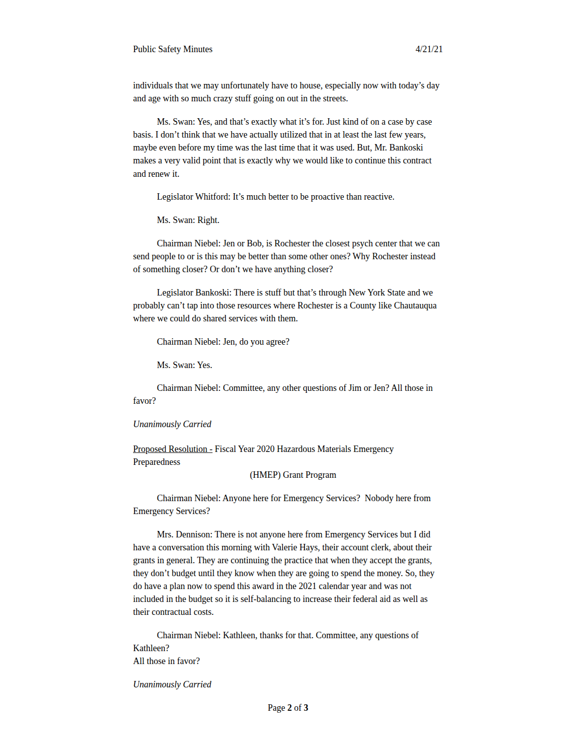Public Safety Minutes 4/21/21
individuals that we may unfortunately have to house, especially now with today’s day and age with so much crazy stuff going on out in the streets.
Ms. Swan: Yes, and that’s exactly what it’s for. Just kind of on a case by case basis. I don’t think that we have actually utilized that in at least the last few years, maybe even before my time was the last time that it was used. But, Mr. Bankoski makes a very valid point that is exactly why we would like to continue this contract and renew it.
Legislator Whitford: It’s much better to be proactive than reactive.
Ms. Swan: Right.
Chairman Niebel: Jen or Bob, is Rochester the closest psych center that we can send people to or is this may be better than some other ones? Why Rochester instead of something closer? Or don’t we have anything closer?
Legislator Bankoski: There is stuff but that’s through New York State and we probably can’t tap into those resources where Rochester is a County like Chautauqua where we could do shared services with them.
Chairman Niebel: Jen, do you agree?
Ms. Swan: Yes.
Chairman Niebel: Committee, any other questions of Jim or Jen? All those in favor?
Unanimously Carried
Proposed Resolution - Fiscal Year 2020 Hazardous Materials Emergency Preparedness (HMEP) Grant Program
Chairman Niebel: Anyone here for Emergency Services? Nobody here from Emergency Services?
Mrs. Dennison: There is not anyone here from Emergency Services but I did have a conversation this morning with Valerie Hays, their account clerk, about their grants in general. They are continuing the practice that when they accept the grants, they don’t budget until they know when they are going to spend the money. So, they do have a plan now to spend this award in the 2021 calendar year and was not included in the budget so it is self-balancing to increase their federal aid as well as their contractual costs.
Chairman Niebel: Kathleen, thanks for that. Committee, any questions of Kathleen?
All those in favor?
Unanimously Carried
Page 2 of 3